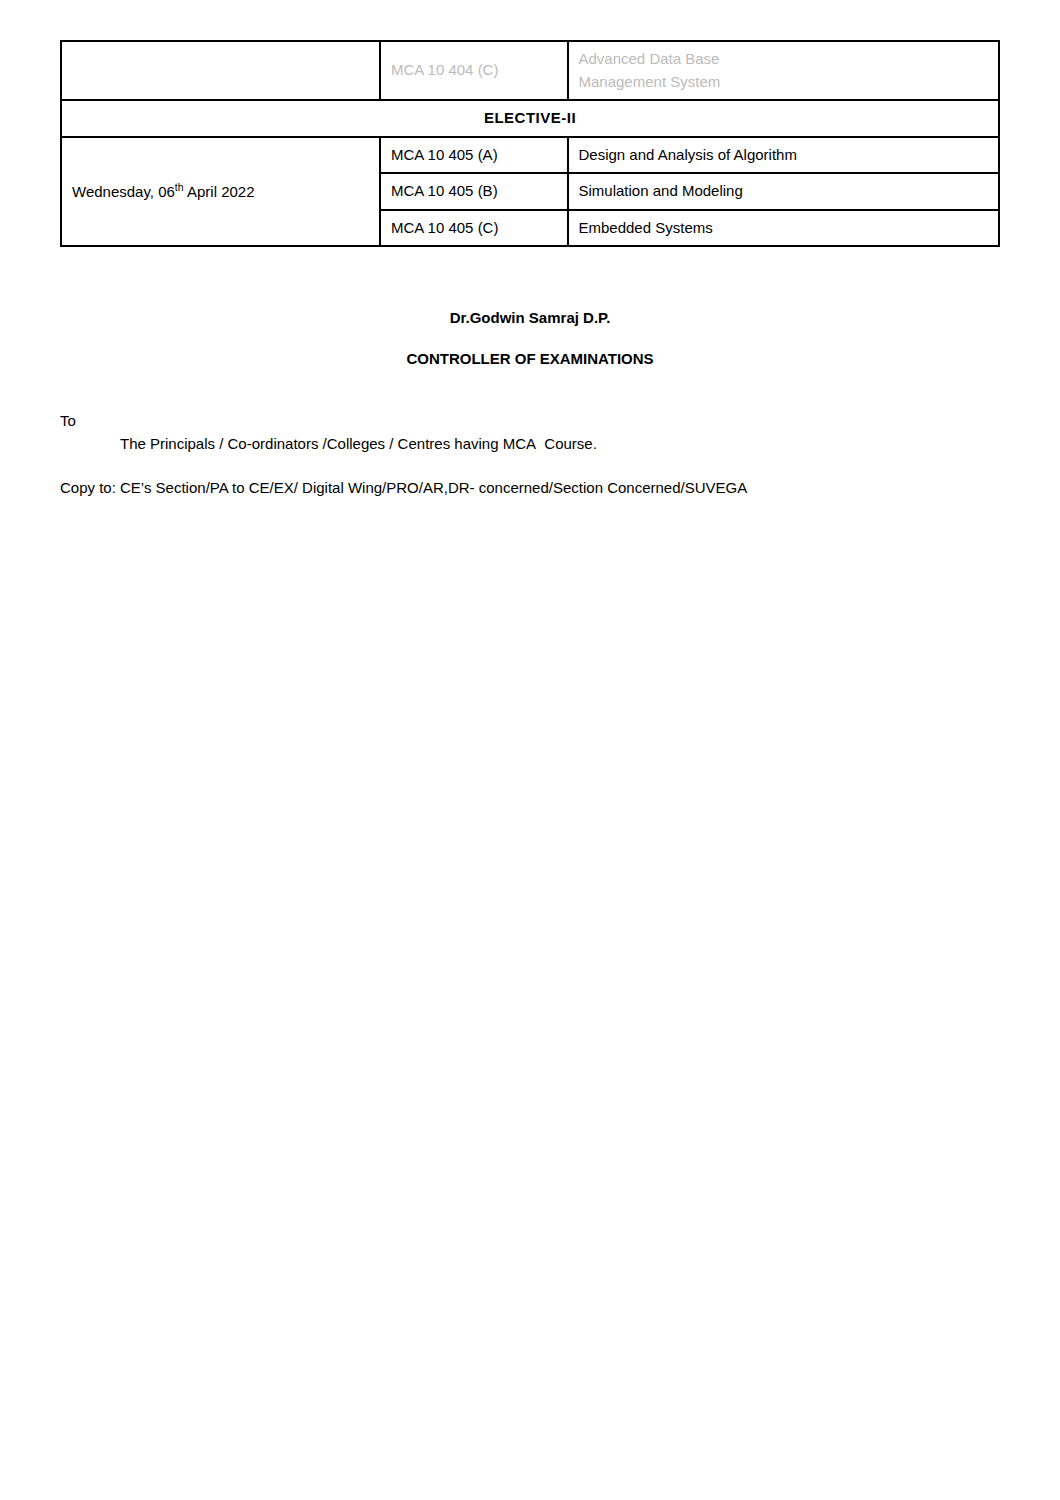| | MCA 10 404 (C) | Advanced Data Base Management System |
| ELECTIVE-II |
| Wednesday, 06 th April 2022 | MCA 10 405 (A) | Design and Analysis of Algorithm |
| MCA 10 405 (B) | Simulation and Modeling |
| MCA 10 405 (C) | Embedded Systems |
Dr.Godwin Samraj D.P.
CONTROLLER OF EXAMINATIONS
To
The Principals / Co-ordinators /Colleges / Centres having MCA Course.
Copy to: CE’s Section/PA to CE/EX/ Digital Wing/PRO/AR,DR- concerned/Section Concerned/SUVEGA